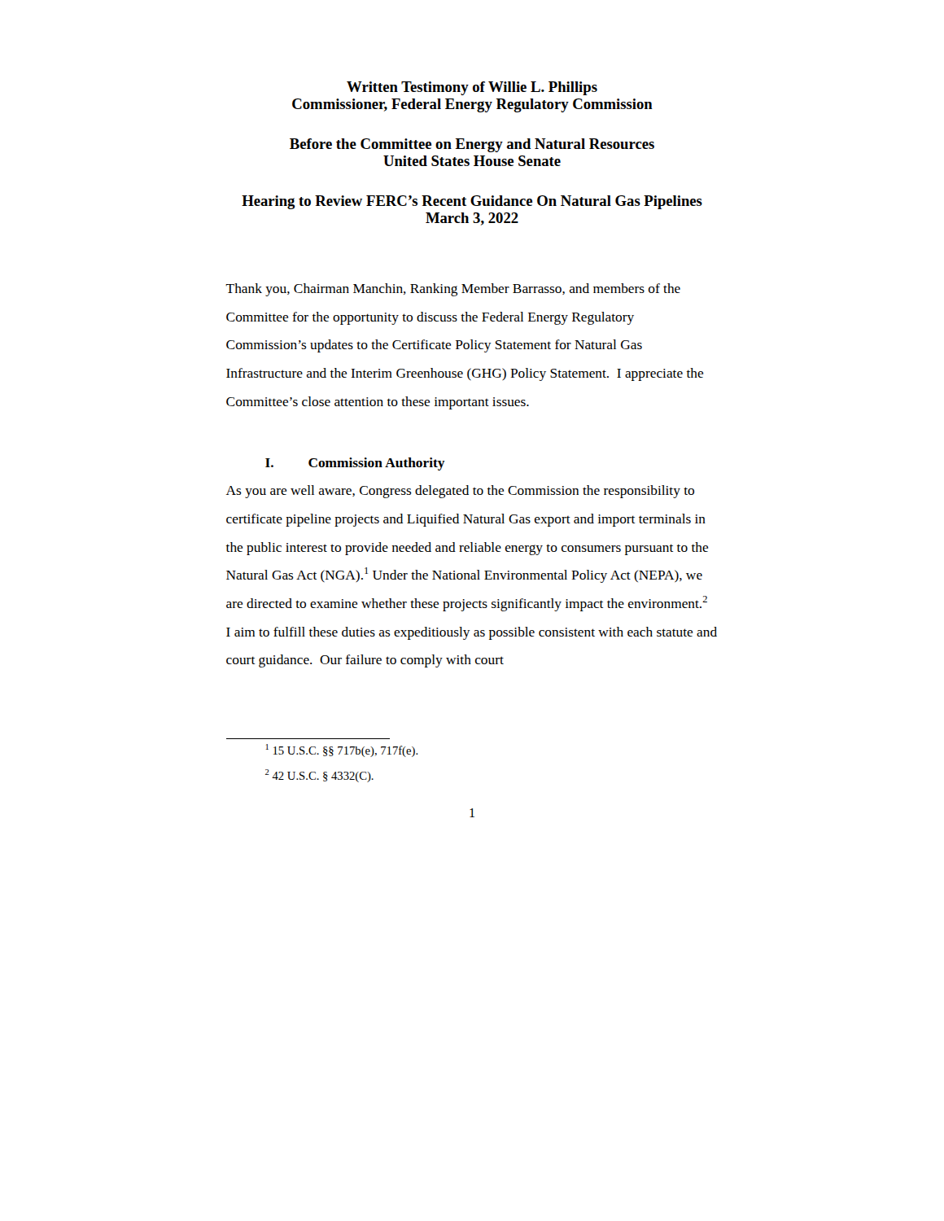Written Testimony of Willie L. Phillips
Commissioner, Federal Energy Regulatory Commission
Before the Committee on Energy and Natural Resources
United States House Senate
Hearing to Review FERC’s Recent Guidance On Natural Gas Pipelines
March 3, 2022
Thank you, Chairman Manchin, Ranking Member Barrasso, and members of the Committee for the opportunity to discuss the Federal Energy Regulatory Commission’s updates to the Certificate Policy Statement for Natural Gas Infrastructure and the Interim Greenhouse (GHG) Policy Statement. I appreciate the Committee’s close attention to these important issues.
I. Commission Authority
As you are well aware, Congress delegated to the Commission the responsibility to certificate pipeline projects and Liquified Natural Gas export and import terminals in the public interest to provide needed and reliable energy to consumers pursuant to the Natural Gas Act (NGA).1 Under the National Environmental Policy Act (NEPA), we are directed to examine whether these projects significantly impact the environment.2 I aim to fulfill these duties as expeditiously as possible consistent with each statute and court guidance. Our failure to comply with court
1 15 U.S.C. §§ 717b(e), 717f(e).
2 42 U.S.C. § 4332(C).
1